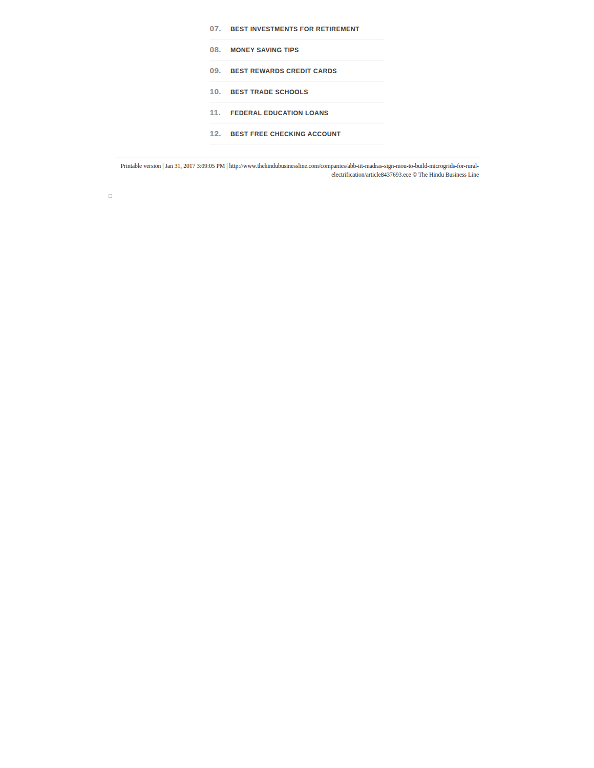07. Best Investments for Retirement
08. Money Saving Tips
09. Best Rewards Credit Cards
10. Best Trade Schools
11. Federal Education Loans
12. Best Free Checking Account
Printable version | Jan 31, 2017 3:09:05 PM | http://www.thehindubusinessline.com/companies/abb-iit-madras-sign-mou-to-build-microgrids-for-rural-electrification/article8437693.ece © The Hindu Business Line